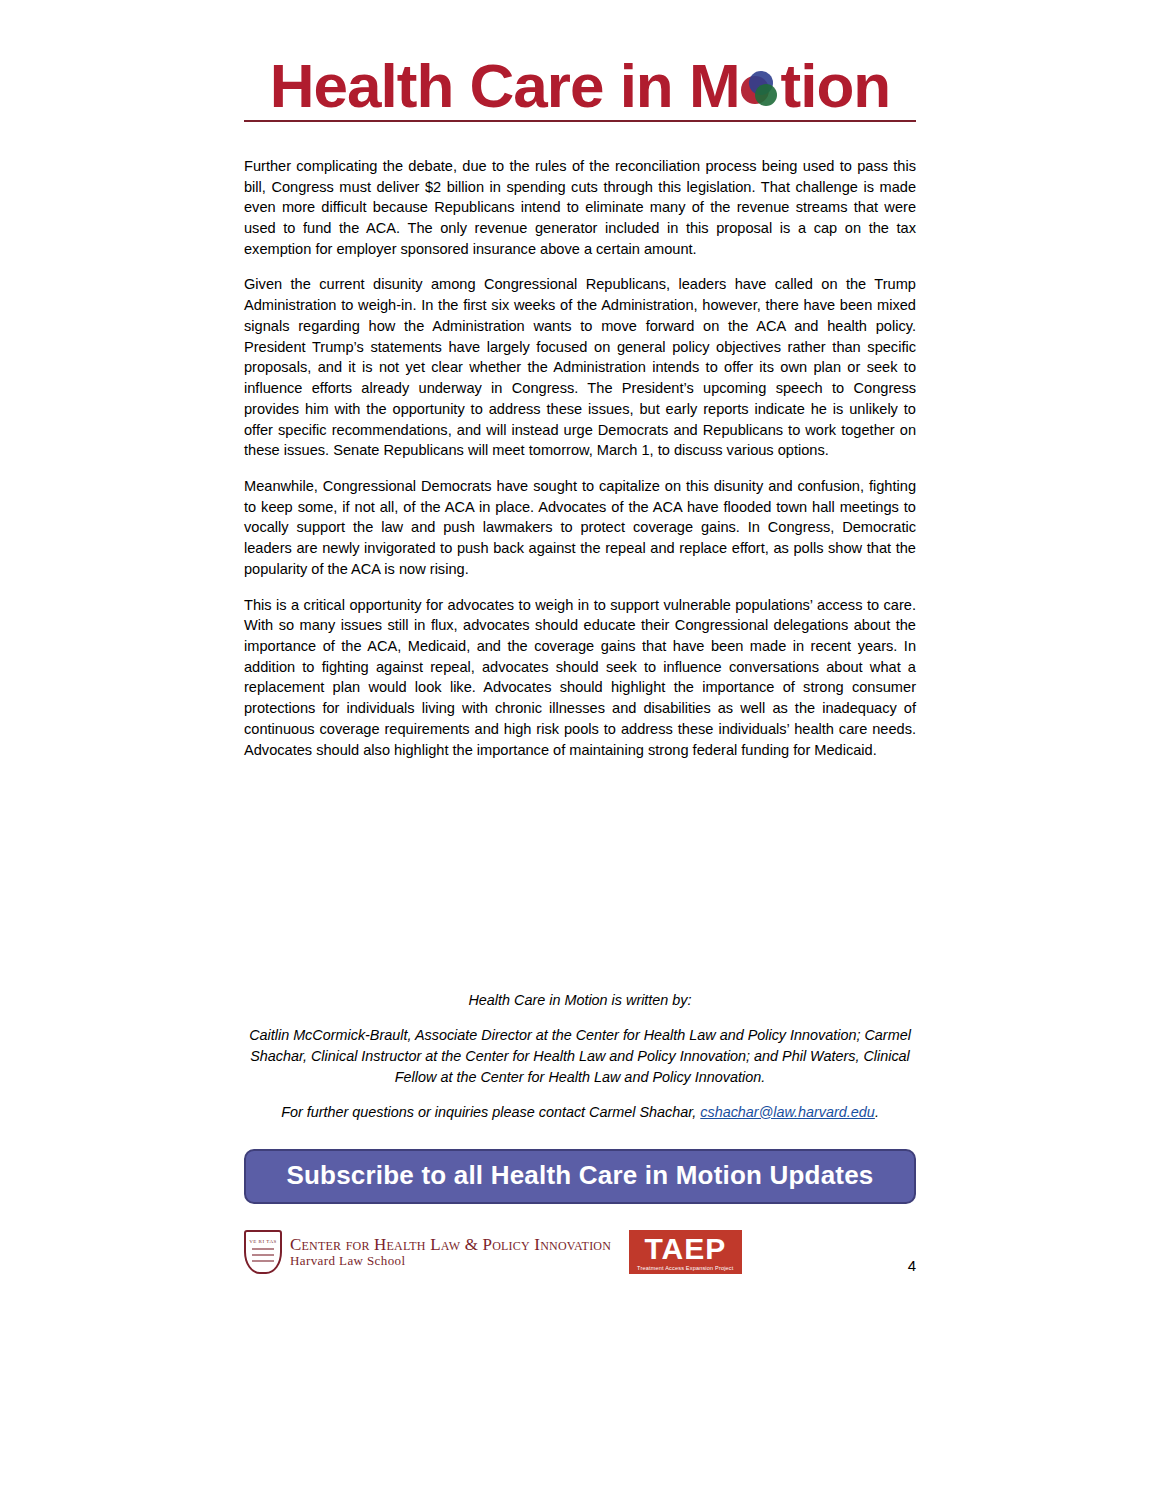Health Care in M tion
Further complicating the debate, due to the rules of the reconciliation process being used to pass this bill, Congress must deliver $2 billion in spending cuts through this legislation. That challenge is made even more difficult because Republicans intend to eliminate many of the revenue streams that were used to fund the ACA. The only revenue generator included in this proposal is a cap on the tax exemption for employer sponsored insurance above a certain amount.
Given the current disunity among Congressional Republicans, leaders have called on the Trump Administration to weigh-in. In the first six weeks of the Administration, however, there have been mixed signals regarding how the Administration wants to move forward on the ACA and health policy. President Trump’s statements have largely focused on general policy objectives rather than specific proposals, and it is not yet clear whether the Administration intends to offer its own plan or seek to influence efforts already underway in Congress. The President’s upcoming speech to Congress provides him with the opportunity to address these issues, but early reports indicate he is unlikely to offer specific recommendations, and will instead urge Democrats and Republicans to work together on these issues. Senate Republicans will meet tomorrow, March 1, to discuss various options.
Meanwhile, Congressional Democrats have sought to capitalize on this disunity and confusion, fighting to keep some, if not all, of the ACA in place. Advocates of the ACA have flooded town hall meetings to vocally support the law and push lawmakers to protect coverage gains. In Congress, Democratic leaders are newly invigorated to push back against the repeal and replace effort, as polls show that the popularity of the ACA is now rising.
This is a critical opportunity for advocates to weigh in to support vulnerable populations’ access to care. With so many issues still in flux, advocates should educate their Congressional delegations about the importance of the ACA, Medicaid, and the coverage gains that have been made in recent years. In addition to fighting against repeal, advocates should seek to influence conversations about what a replacement plan would look like. Advocates should highlight the importance of strong consumer protections for individuals living with chronic illnesses and disabilities as well as the inadequacy of continuous coverage requirements and high risk pools to address these individuals’ health care needs. Advocates should also highlight the importance of maintaining strong federal funding for Medicaid.
Health Care in Motion is written by:
Caitlin McCormick-Brault, Associate Director at the Center for Health Law and Policy Innovation; Carmel Shachar, Clinical Instructor at the Center for Health Law and Policy Innovation; and Phil Waters, Clinical Fellow at the Center for Health Law and Policy Innovation.
For further questions or inquiries please contact Carmel Shachar, cshachar@law.harvard.edu.
Subscribe to all Health Care in Motion Updates
Center for Health Law & Policy Innovation
Harvard Law School
TAEP Treatment Access Expansion Project
4